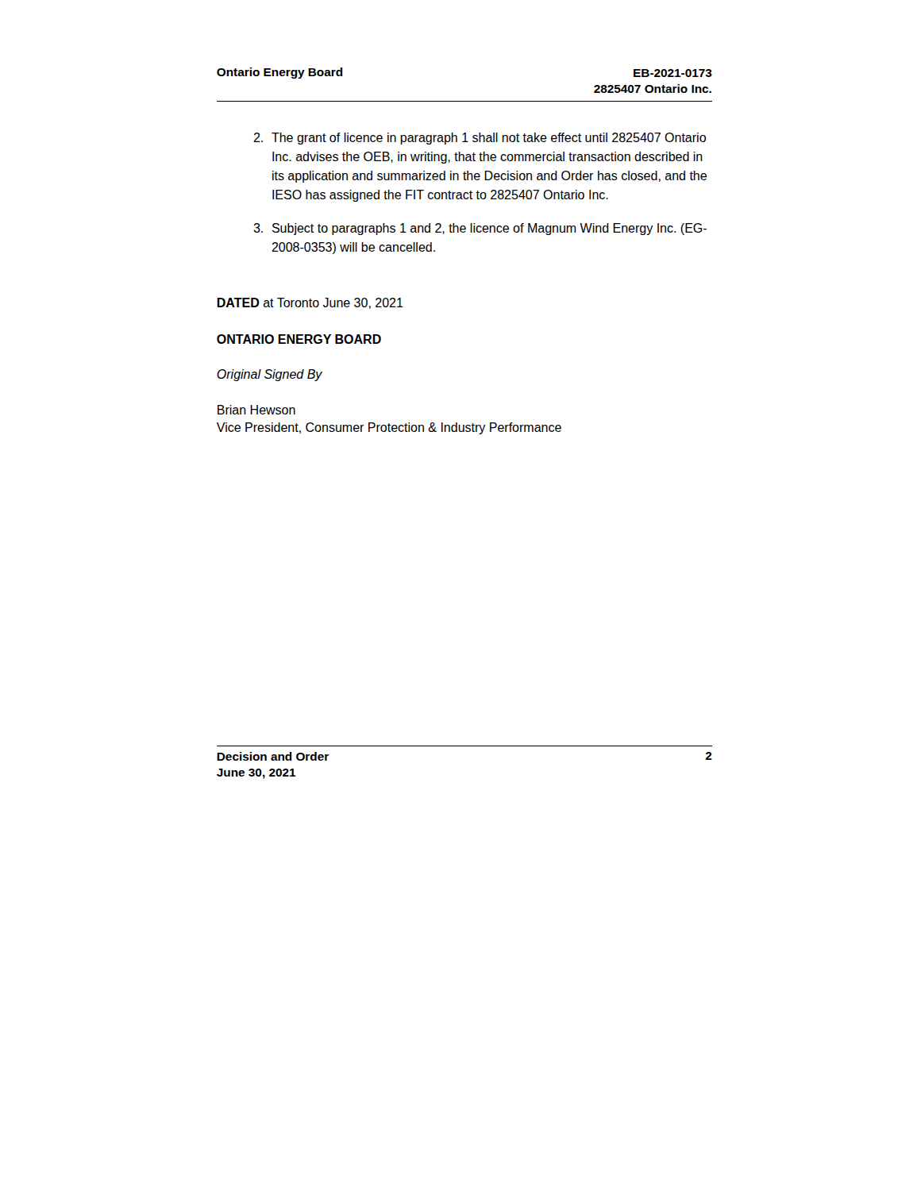Ontario Energy Board
EB-2021-0173
2825407 Ontario Inc.
2. The grant of licence in paragraph 1 shall not take effect until 2825407 Ontario Inc. advises the OEB, in writing, that the commercial transaction described in its application and summarized in the Decision and Order has closed, and the IESO has assigned the FIT contract to 2825407 Ontario Inc.
3. Subject to paragraphs 1 and 2, the licence of Magnum Wind Energy Inc. (EG-2008-0353) will be cancelled.
DATED at Toronto June 30, 2021
ONTARIO ENERGY BOARD
Original Signed By
Brian Hewson
Vice President, Consumer Protection & Industry Performance
Decision and Order
June 30, 2021
2